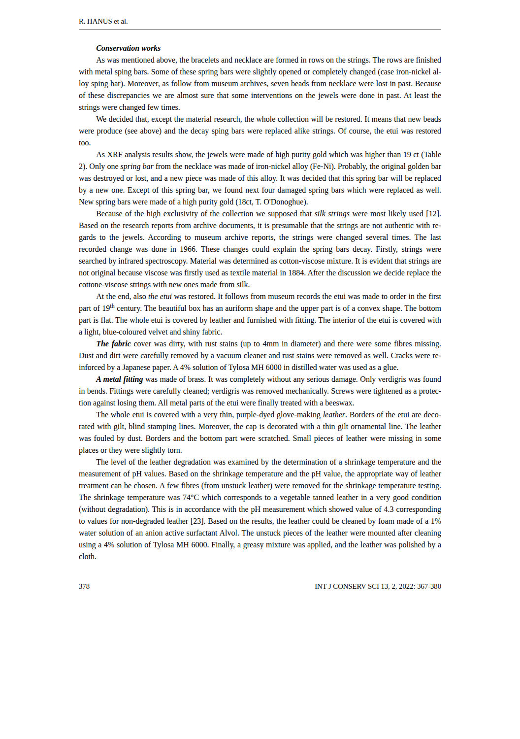R. HANUS et al.
Conservation works
As was mentioned above, the bracelets and necklace are formed in rows on the strings. The rows are finished with metal sping bars. Some of these spring bars were slightly opened or completely changed (case iron-nickel alloy sping bar). Moreover, as follow from museum archives, seven beads from necklace were lost in past. Because of these discrepancies we are almost sure that some interventions on the jewels were done in past. At least the strings were changed few times.
We decided that, except the material research, the whole collection will be restored. It means that new beads were produce (see above) and the decay sping bars were replaced alike strings. Of course, the etui was restored too.
As XRF analysis results show, the jewels were made of high purity gold which was higher than 19 ct (Table 2). Only one spring bar from the necklace was made of iron-nickel alloy (Fe-Ni). Probably, the original golden bar was destroyed or lost, and a new piece was made of this alloy. It was decided that this spring bar will be replaced by a new one. Except of this spring bar, we found next four damaged spring bars which were replaced as well. New spring bars were made of a high purity gold (18ct, T. O'Donoghue).
Because of the high exclusivity of the collection we supposed that silk strings were most likely used [12]. Based on the research reports from archive documents, it is presumable that the strings are not authentic with regards to the jewels. According to museum archive reports, the strings were changed several times. The last recorded change was done in 1966. These changes could explain the spring bars decay. Firstly, strings were searched by infrared spectroscopy. Material was determined as cotton-viscose mixture. It is evident that strings are not original because viscose was firstly used as textile material in 1884. After the discussion we decide replace the cottone-viscose strings with new ones made from silk.
At the end, also the etui was restored. It follows from museum records the etui was made to order in the first part of 19th century. The beautiful box has an auriform shape and the upper part is of a convex shape. The bottom part is flat. The whole etui is covered by leather and furnished with fitting. The interior of the etui is covered with a light, blue-coloured velvet and shiny fabric.
The fabric cover was dirty, with rust stains (up to 4mm in diameter) and there were some fibres missing. Dust and dirt were carefully removed by a vacuum cleaner and rust stains were removed as well. Cracks were reinforced by a Japanese paper. A 4% solution of Tylosa MH 6000 in distilled water was used as a glue.
A metal fitting was made of brass. It was completely without any serious damage. Only verdigris was found in bends. Fittings were carefully cleaned; verdigris was removed mechanically. Screws were tightened as a protection against losing them. All metal parts of the etui were finally treated with a beeswax.
The whole etui is covered with a very thin, purple-dyed glove-making leather. Borders of the etui are decorated with gilt, blind stamping lines. Moreover, the cap is decorated with a thin gilt ornamental line. The leather was fouled by dust. Borders and the bottom part were scratched. Small pieces of leather were missing in some places or they were slightly torn.
The level of the leather degradation was examined by the determination of a shrinkage temperature and the measurement of pH values. Based on the shrinkage temperature and the pH value, the appropriate way of leather treatment can be chosen. A few fibres (from unstuck leather) were removed for the shrinkage temperature testing. The shrinkage temperature was 74°C which corresponds to a vegetable tanned leather in a very good condition (without degradation). This is in accordance with the pH measurement which showed value of 4.3 corresponding to values for non-degraded leather [23]. Based on the results, the leather could be cleaned by foam made of a 1% water solution of an anion active surfactant Alvol. The unstuck pieces of the leather were mounted after cleaning using a 4% solution of Tylosa MH 6000. Finally, a greasy mixture was applied, and the leather was polished by a cloth.
378 INT J CONSERV SCI 13, 2, 2022: 367-380